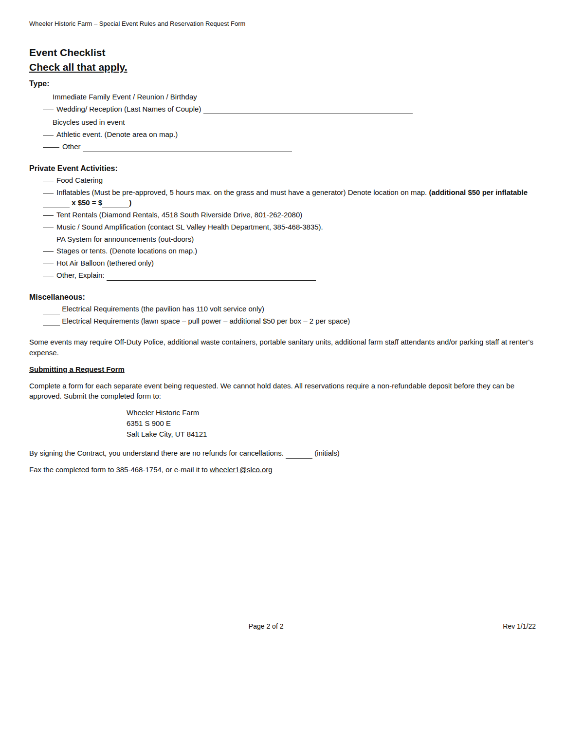Wheeler Historic Farm – Special Event Rules and Reservation Request Form
Event Checklist
Check all that apply.
Type:
Immediate Family Event / Reunion / Birthday
Wedding/ Reception (Last Names of Couple)
Bicycles used in event
Athletic event. (Denote area on map.)
Other
Private Event Activities:
Food Catering
Inflatables (Must be pre-approved, 5 hours max. on the grass and must have a generator) Denote location on map. (additional $50 per inflatable x $50 = $ )
Tent Rentals (Diamond Rentals, 4518 South Riverside Drive, 801-262-2080)
Music / Sound Amplification (contact SL Valley Health Department, 385-468-3835).
PA System for announcements (out-doors)
Stages or tents. (Denote locations on map.)
Hot Air Balloon (tethered only)
Other, Explain:
Miscellaneous:
Electrical Requirements (the pavilion has 110 volt service only)
Electrical Requirements (lawn space – pull power – additional $50 per box – 2 per space)
Some events may require Off-Duty Police, additional waste containers, portable sanitary units, additional farm staff attendants and/or parking staff at renter's expense.
Submitting a Request Form
Complete a form for each separate event being requested. We cannot hold dates. All reservations require a non-refundable deposit before they can be approved. Submit the completed form to:
Wheeler Historic Farm
6351 S 900 E
Salt Lake City, UT 84121
By signing the Contract, you understand there are no refunds for cancellations. (initials)
Fax the completed form to 385-468-1754, or e-mail it to wheeler1@slco.org
Page 2 of 2
Rev 1/1/22